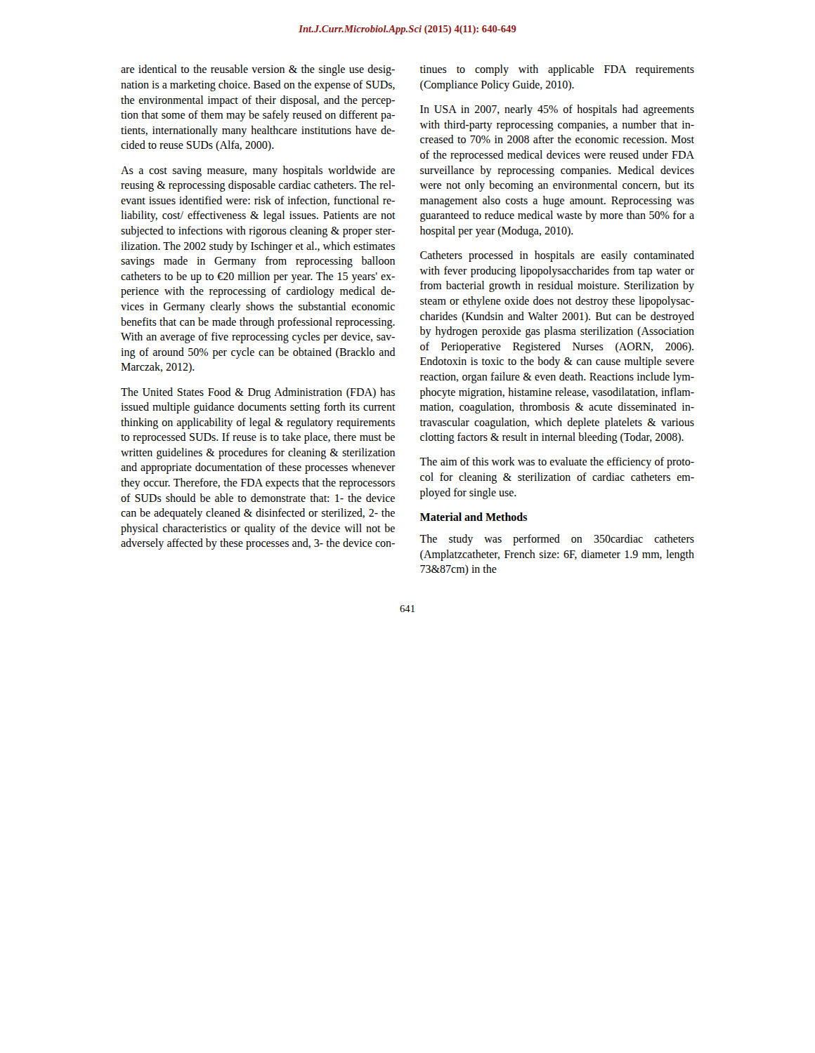Int.J.Curr.Microbiol.App.Sci (2015) 4(11): 640-649
are identical to the reusable version & the single use designation is a marketing choice. Based on the expense of SUDs, the environmental impact of their disposal, and the perception that some of them may be safely reused on different patients, internationally many healthcare institutions have decided to reuse SUDs (Alfa, 2000).
As a cost saving measure, many hospitals worldwide are reusing & reprocessing disposable cardiac catheters. The relevant issues identified were: risk of infection, functional reliability, cost/ effectiveness & legal issues. Patients are not subjected to infections with rigorous cleaning & proper sterilization. The 2002 study by Ischinger et al., which estimates savings made in Germany from reprocessing balloon catheters to be up to €20 million per year. The 15 years' experience with the reprocessing of cardiology medical devices in Germany clearly shows the substantial economic benefits that can be made through professional reprocessing. With an average of five reprocessing cycles per device, saving of around 50% per cycle can be obtained (Bracklo and Marczak, 2012).
The United States Food & Drug Administration (FDA) has issued multiple guidance documents setting forth its current thinking on applicability of legal & regulatory requirements to reprocessed SUDs. If reuse is to take place, there must be written guidelines & procedures for cleaning & sterilization and appropriate documentation of these processes whenever they occur. Therefore, the FDA expects that the reprocessors of SUDs should be able to demonstrate that: 1- the device can be adequately cleaned & disinfected or sterilized, 2- the physical characteristics or quality of the device will not be adversely affected by these processes and, 3- the device continues to comply with applicable FDA requirements (Compliance Policy Guide, 2010).
In USA in 2007, nearly 45% of hospitals had agreements with third-party reprocessing companies, a number that increased to 70% in 2008 after the economic recession. Most of the reprocessed medical devices were reused under FDA surveillance by reprocessing companies. Medical devices were not only becoming an environmental concern, but its management also costs a huge amount. Reprocessing was guaranteed to reduce medical waste by more than 50% for a hospital per year (Moduga, 2010).
Catheters processed in hospitals are easily contaminated with fever producing lipopolysaccharides from tap water or from bacterial growth in residual moisture. Sterilization by steam or ethylene oxide does not destroy these lipopolysaccharides (Kundsin and Walter 2001). But can be destroyed by hydrogen peroxide gas plasma sterilization (Association of Perioperative Registered Nurses (AORN, 2006). Endotoxin is toxic to the body & can cause multiple severe reaction, organ failure & even death. Reactions include lymphocyte migration, histamine release, vasodilatation, inflammation, coagulation, thrombosis & acute disseminated intravascular coagulation, which deplete platelets & various clotting factors & result in internal bleeding (Todar, 2008).
The aim of this work was to evaluate the efficiency of protocol for cleaning & sterilization of cardiac catheters employed for single use.
Material and Methods
The study was performed on 350cardiac catheters (Amplatzcatheter, French size: 6F, diameter 1.9 mm, length 73&87cm) in the
641